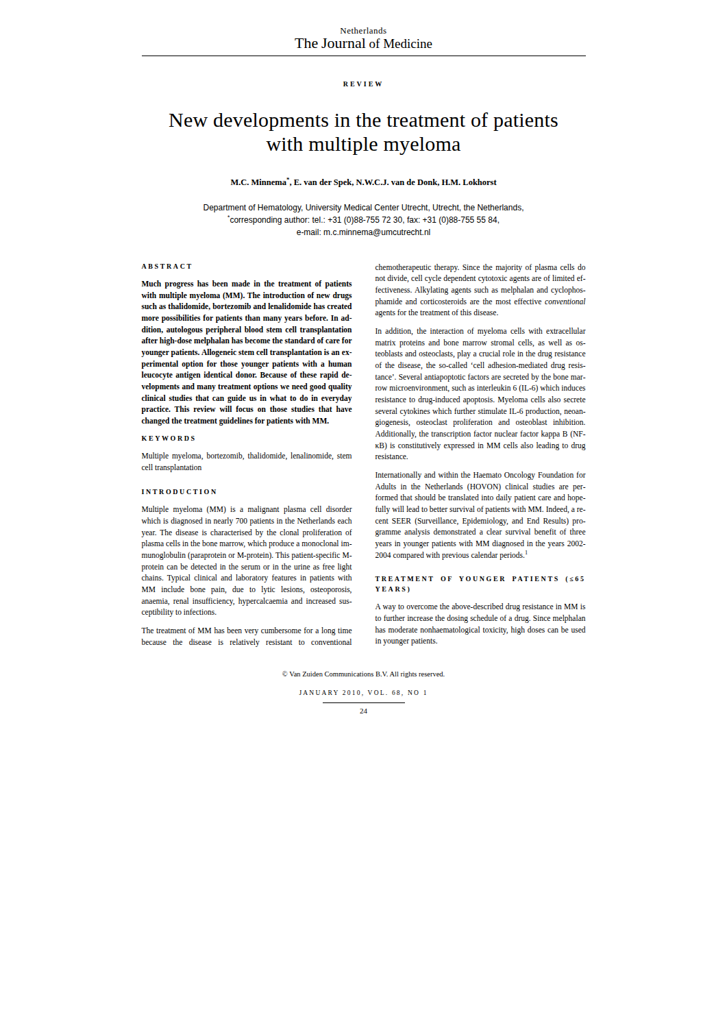Netherlands
The Journal of Medicine
REVIEW
New developments in the treatment of patients
with multiple myeloma
M.C. Minnema*, E. van der Spek, N.W.C.J. van de Donk, H.M. Lokhorst
Department of Hematology, University Medical Center Utrecht, Utrecht, the Netherlands,
*corresponding author: tel.: +31 (0)88-755 72 30, fax: +31 (0)88-755 55 84,
e-mail: m.c.minnema@umcutrecht.nl
Abstract
Much progress has been made in the treatment of patients with multiple myeloma (MM). The introduction of new drugs such as thalidomide, bortezomib and lenalidomide has created more possibilities for patients than many years before. In addition, autologous peripheral blood stem cell transplantation after high-dose melphalan has become the standard of care for younger patients. Allogeneic stem cell transplantation is an experimental option for those younger patients with a human leucocyte antigen identical donor. Because of these rapid developments and many treatment options we need good quality clinical studies that can guide us in what to do in everyday practice. This review will focus on those studies that have changed the treatment guidelines for patients with MM.
Keywords
Multiple myeloma, bortezomib, thalidomide, lenalinomide, stem cell transplantation
Introduction
Multiple myeloma (MM) is a malignant plasma cell disorder which is diagnosed in nearly 700 patients in the Netherlands each year. The disease is characterised by the clonal proliferation of plasma cells in the bone marrow, which produce a monoclonal immunoglobulin (paraprotein or M-protein). This patient-specific M-protein can be detected in the serum or in the urine as free light chains. Typical clinical and laboratory features in patients with MM include bone pain, due to lytic lesions, osteoporosis, anaemia, renal insufficiency, hypercalcaemia and increased susceptibility to infections.
The treatment of MM has been very cumbersome for a long time because the disease is relatively resistant to conventional chemotherapeutic therapy. Since the majority of plasma cells do not divide, cell cycle dependent cytotoxic agents are of limited effectiveness. Alkylating agents such as melphalan and cyclophosphamide and corticosteroids are the most effective conventional agents for the treatment of this disease.
In addition, the interaction of myeloma cells with extracellular matrix proteins and bone marrow stromal cells, as well as osteoblasts and osteoclasts, play a crucial role in the drug resistance of the disease, the so-called ‘cell adhesion-mediated drug resistance’. Several antiapoptotic factors are secreted by the bone marrow microenvironment, such as interleukin 6 (IL-6) which induces resistance to drug-induced apoptosis. Myeloma cells also secrete several cytokines which further stimulate IL-6 production, neoangiogenesis, osteoclast proliferation and osteoblast inhibition. Additionally, the transcription factor nuclear factor kappa B (NF-κB) is constitutively expressed in MM cells also leading to drug resistance.
Internationally and within the Haemato Oncology Foundation for Adults in the Netherlands (HOVON) clinical studies are performed that should be translated into daily patient care and hopefully will lead to better survival of patients with MM. Indeed, a recent SEER (Surveillance, Epidemiology, and End Results) programme analysis demonstrated a clear survival benefit of three years in younger patients with MM diagnosed in the years 2002-2004 compared with previous calendar periods.1
Treatment of younger patients (≤65 years)
A way to overcome the above-described drug resistance in MM is to further increase the dosing schedule of a drug. Since melphalan has moderate nonhaematological toxicity, high doses can be used in younger patients.
© Van Zuiden Communications B.V. All rights reserved.
JANUARY 2010, VOL. 68, NO 1
24